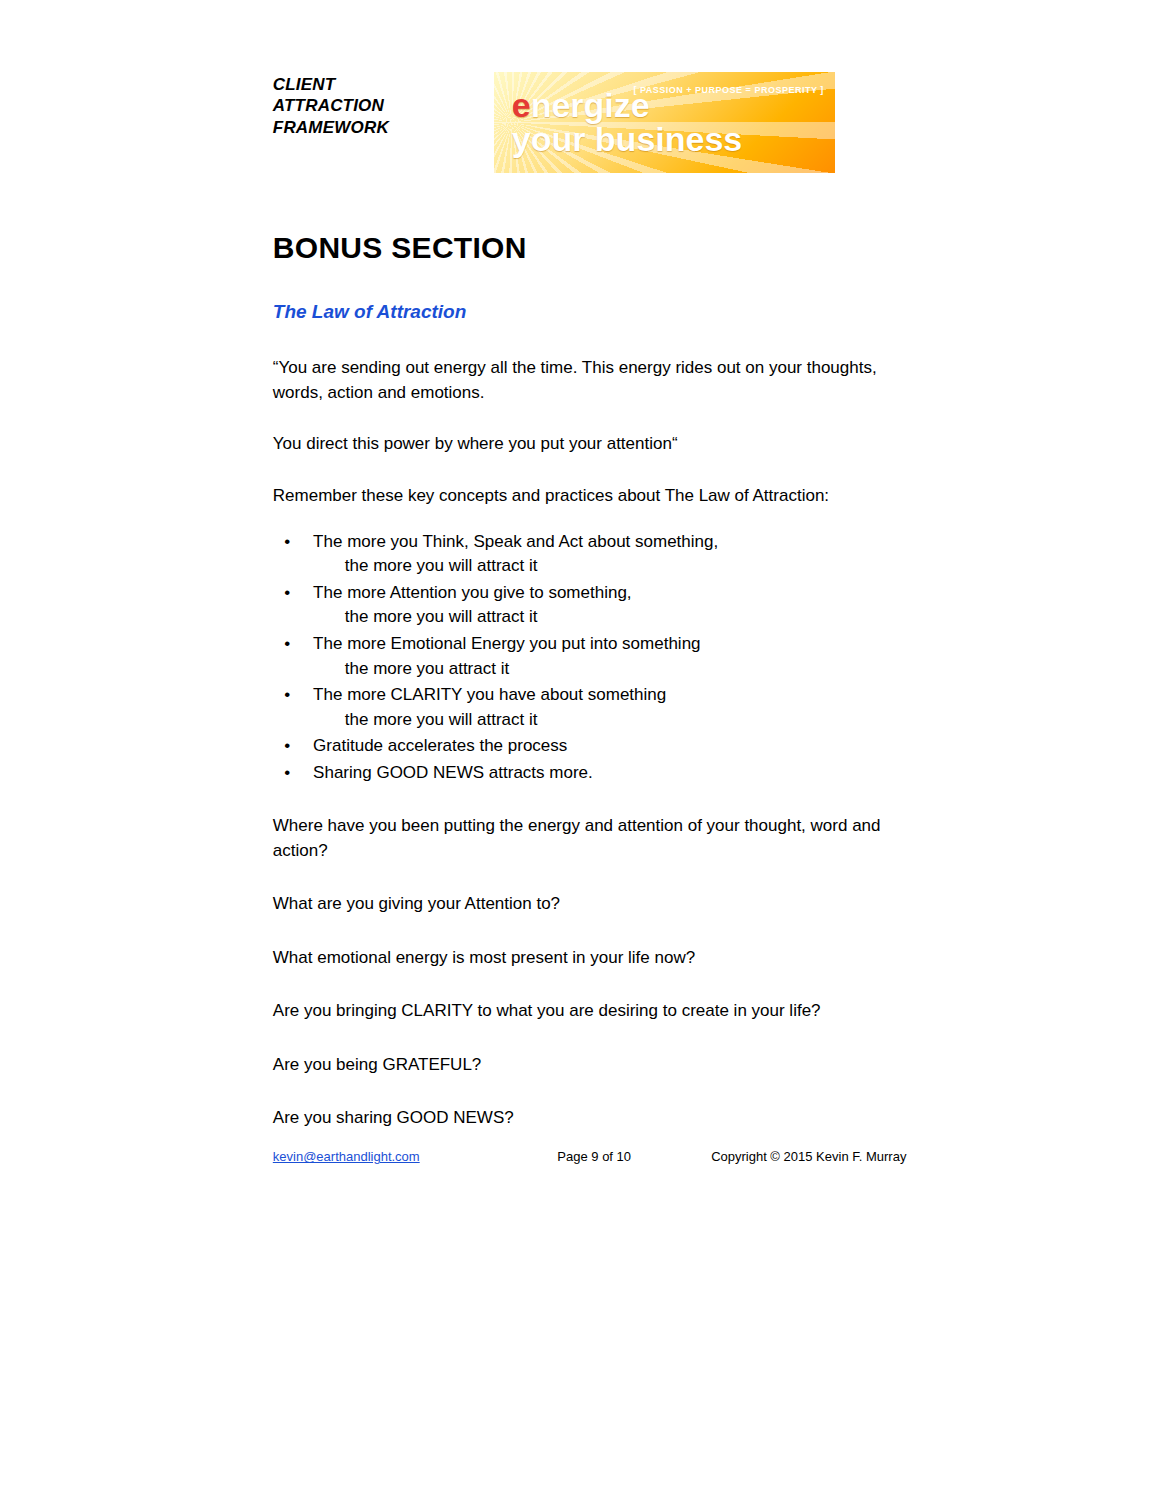CLIENT
ATTRACTION
FRAMEWORK
[ PASSION + PURPOSE = PROSPERITY ]
energize
your business
BONUS SECTION
The Law of Attraction
“You are sending out energy all the time. This energy rides out on your thoughts, words, action and emotions.
You direct this power by where you put your attention“
Remember these key concepts and practices about The Law of Attraction:
The more you Think, Speak and Act about something, the more you will attract it
The more Attention you give to something, the more you will attract it
The more Emotional Energy you put into something the more you attract it
The more CLARITY you have about something the more you will attract it
Gratitude accelerates the process
Sharing GOOD NEWS attracts more.
Where have you been putting the energy and attention of your thought, word and action?
What are you giving your Attention to?
What emotional energy is most present in your life now?
Are you bringing CLARITY to what you are desiring to create in your life?
Are you being GRATEFUL?
Are you sharing GOOD NEWS?
kevin@earthandlight.com
Page 9 of 10
Copyright © 2015 Kevin F. Murray